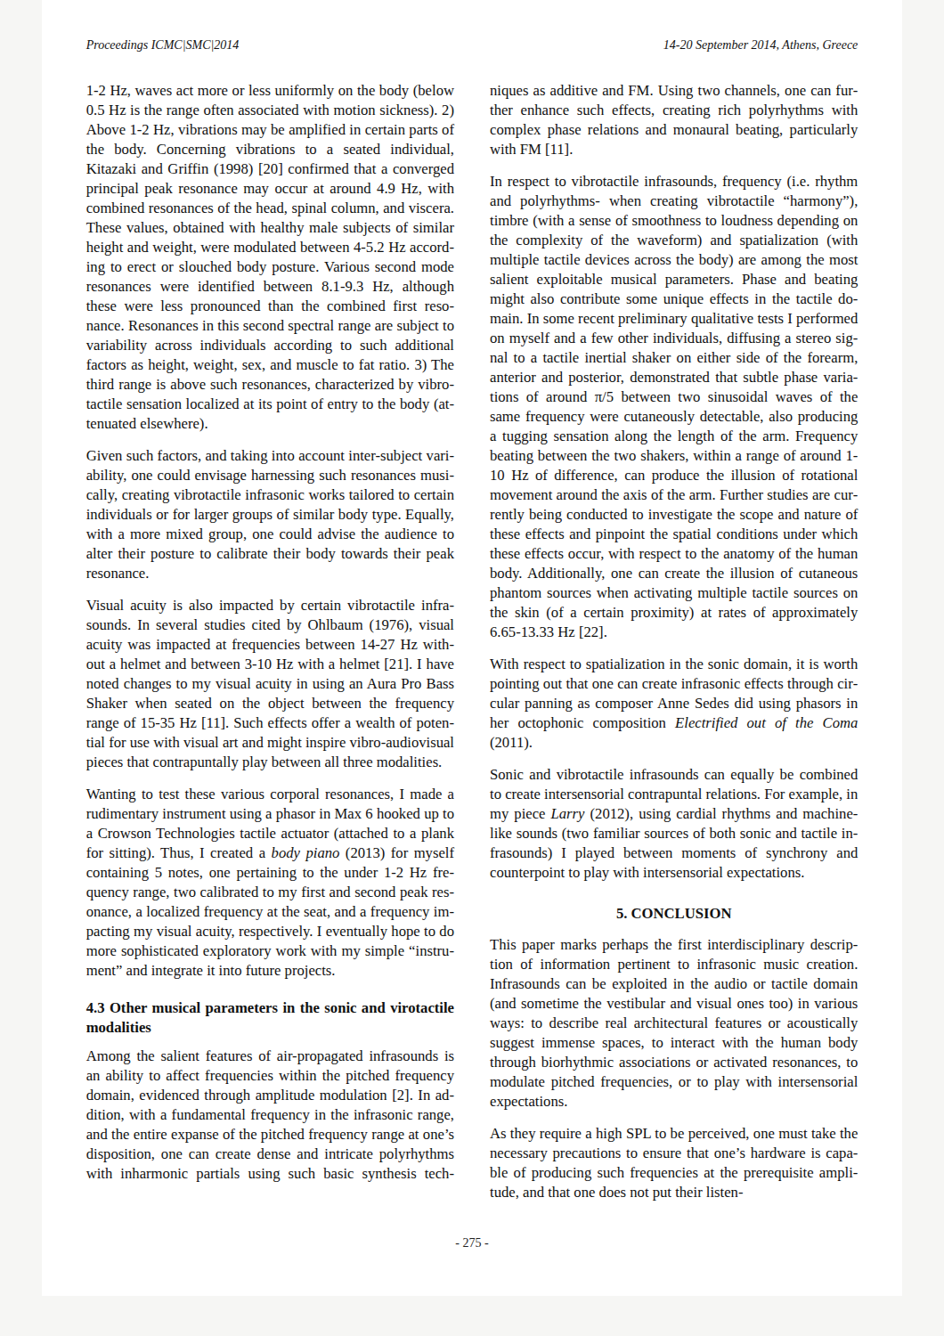Proceedings ICMC|SMC|2014 14-20 September 2014, Athens, Greece
1-2 Hz, waves act more or less uniformly on the body (below 0.5 Hz is the range often associated with motion sickness). 2) Above 1-2 Hz, vibrations may be amplified in certain parts of the body. Concerning vibrations to a seated individual, Kitazaki and Griffin (1998) [20] confirmed that a converged principal peak resonance may occur at around 4.9 Hz, with combined resonances of the head, spinal column, and viscera. These values, obtained with healthy male subjects of similar height and weight, were modulated between 4-5.2 Hz according to erect or slouched body posture. Various second mode resonances were identified between 8.1-9.3 Hz, although these were less pronounced than the combined first resonance. Resonances in this second spectral range are subject to variability across individuals according to such additional factors as height, weight, sex, and muscle to fat ratio. 3) The third range is above such resonances, characterized by vibrotactile sensation localized at its point of entry to the body (attenuated elsewhere).
Given such factors, and taking into account inter-subject variability, one could envisage harnessing such resonances musically, creating vibrotactile infrasonic works tailored to certain individuals or for larger groups of similar body type. Equally, with a more mixed group, one could advise the audience to alter their posture to calibrate their body towards their peak resonance.
Visual acuity is also impacted by certain vibrotactile infrasounds. In several studies cited by Ohlbaum (1976), visual acuity was impacted at frequencies between 14-27 Hz without a helmet and between 3-10 Hz with a helmet [21]. I have noted changes to my visual acuity in using an Aura Pro Bass Shaker when seated on the object between the frequency range of 15-35 Hz [11]. Such effects offer a wealth of potential for use with visual art and might inspire vibro-audiovisual pieces that contrapuntally play between all three modalities.
Wanting to test these various corporal resonances, I made a rudimentary instrument using a phasor in Max 6 hooked up to a Crowson Technologies tactile actuator (attached to a plank for sitting). Thus, I created a body piano (2013) for myself containing 5 notes, one pertaining to the under 1-2 Hz frequency range, two calibrated to my first and second peak resonance, a localized frequency at the seat, and a frequency impacting my visual acuity, respectively. I eventually hope to do more sophisticated exploratory work with my simple “instrument” and integrate it into future projects.
4.3 Other musical parameters in the sonic and virotactile modalities
Among the salient features of air-propagated infrasounds is an ability to affect frequencies within the pitched frequency domain, evidenced through amplitude modulation [2]. In addition, with a fundamental frequency in the infrasonic range, and the entire expanse of the pitched frequency range at one’s disposition, one can create dense and intricate polyrhythms with inharmonic partials using such basic synthesis techniques as additive and FM. Using two channels, one can further enhance such effects, creating rich polyrhythms with complex phase relations and monaural beating, particularly with FM [11].
In respect to vibrotactile infrasounds, frequency (i.e. rhythm and polyrhythms- when creating vibrotactile “harmony”), timbre (with a sense of smoothness to loudness depending on the complexity of the waveform) and spatialization (with multiple tactile devices across the body) are among the most salient exploitable musical parameters. Phase and beating might also contribute some unique effects in the tactile domain. In some recent preliminary qualitative tests I performed on myself and a few other individuals, diffusing a stereo signal to a tactile inertial shaker on either side of the forearm, anterior and posterior, demonstrated that subtle phase variations of around π/5 between two sinusoidal waves of the same frequency were cutaneously detectable, also producing a tugging sensation along the length of the arm. Frequency beating between the two shakers, within a range of around 1-10 Hz of difference, can produce the illusion of rotational movement around the axis of the arm. Further studies are currently being conducted to investigate the scope and nature of these effects and pinpoint the spatial conditions under which these effects occur, with respect to the anatomy of the human body. Additionally, one can create the illusion of cutaneous phantom sources when activating multiple tactile sources on the skin (of a certain proximity) at rates of approximately 6.65-13.33 Hz [22].
With respect to spatialization in the sonic domain, it is worth pointing out that one can create infrasonic effects through circular panning as composer Anne Sedes did using phasors in her octophonic composition Electrified out of the Coma (2011).
Sonic and vibrotactile infrasounds can equally be combined to create intersensorial contrapuntal relations. For example, in my piece Larry (2012), using cardial rhythms and machine-like sounds (two familiar sources of both sonic and tactile infrasounds) I played between moments of synchrony and counterpoint to play with intersensorial expectations.
5. CONCLUSION
This paper marks perhaps the first interdisciplinary description of information pertinent to infrasonic music creation. Infrasounds can be exploited in the audio or tactile domain (and sometime the vestibular and visual ones too) in various ways: to describe real architectural features or acoustically suggest immense spaces, to interact with the human body through biorhythmic associations or activated resonances, to modulate pitched frequencies, or to play with intersensorial expectations.
As they require a high SPL to be perceived, one must take the necessary precautions to ensure that one’s hardware is capable of producing such frequencies at the prerequisite amplitude, and that one does not put their listen-
- 275 -